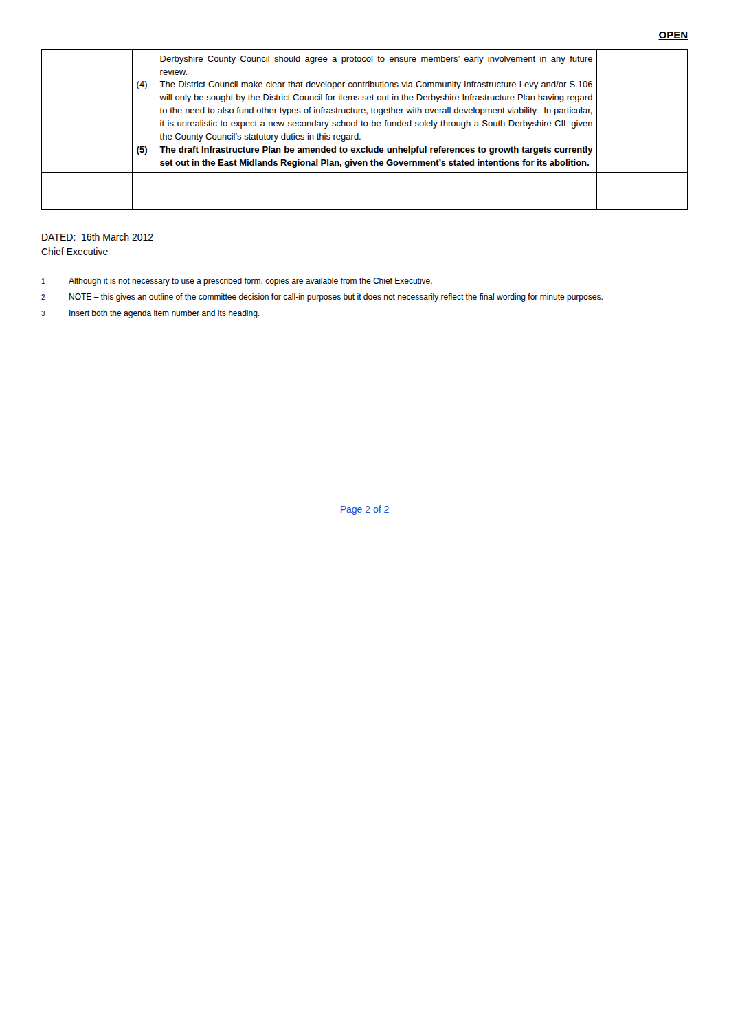OPEN
| | | Derbyshire County Council should agree a protocol to ensure members’ early involvement in any future review. (4) The District Council make clear that developer contributions via Community Infrastructure Levy and/or S.106 will only be sought by the District Council for items set out in the Derbyshire Infrastructure Plan having regard to the need to also fund other types of infrastructure, together with overall development viability. In particular, it is unrealistic to expect a new secondary school to be funded solely through a South Derbyshire CIL given the County Council’s statutory duties in this regard. (5) The draft Infrastructure Plan be amended to exclude unhelpful references to growth targets currently set out in the East Midlands Regional Plan, given the Government’s stated intentions for its abolition. | |
DATED: 16th March 2012
Chief Executive
| 1 | Although it is not necessary to use a prescribed form, copies are available from the Chief Executive. |
| 2 | NOTE – this gives an outline of the committee decision for call-in purposes but it does not necessarily reflect the final wording for minute purposes. |
| 3 | Insert both the agenda item number and its heading. |
Page 2 of 2